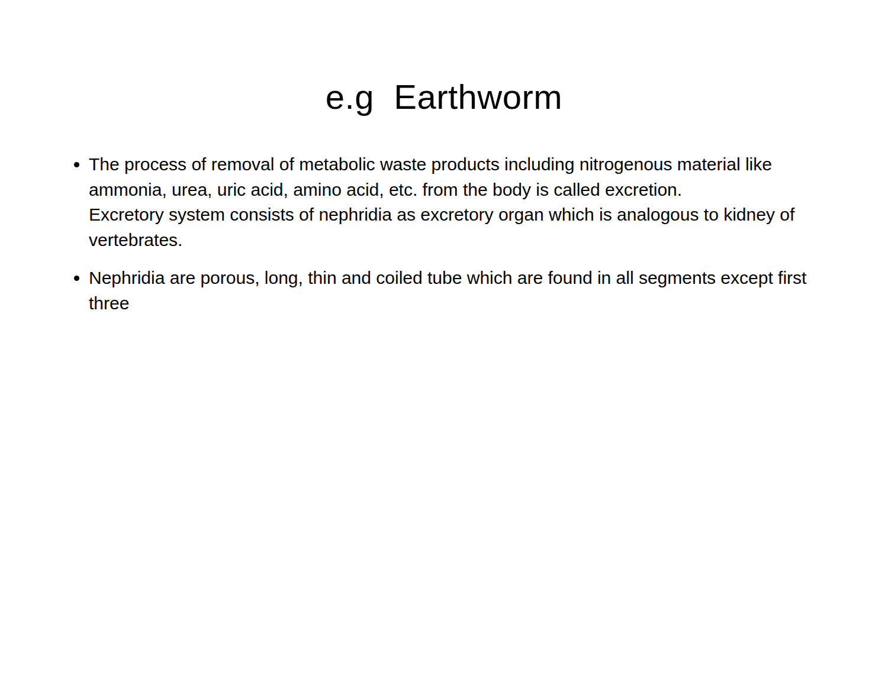e.g Earthworm
The process of removal of metabolic waste products including nitrogenous material like ammonia, urea, uric acid, amino acid, etc. from the body is called excretion.
Excretory system consists of nephridia as excretory organ which is analogous to kidney of vertebrates.
Nephridia are porous, long, thin and coiled tube which are found in all segments except first three